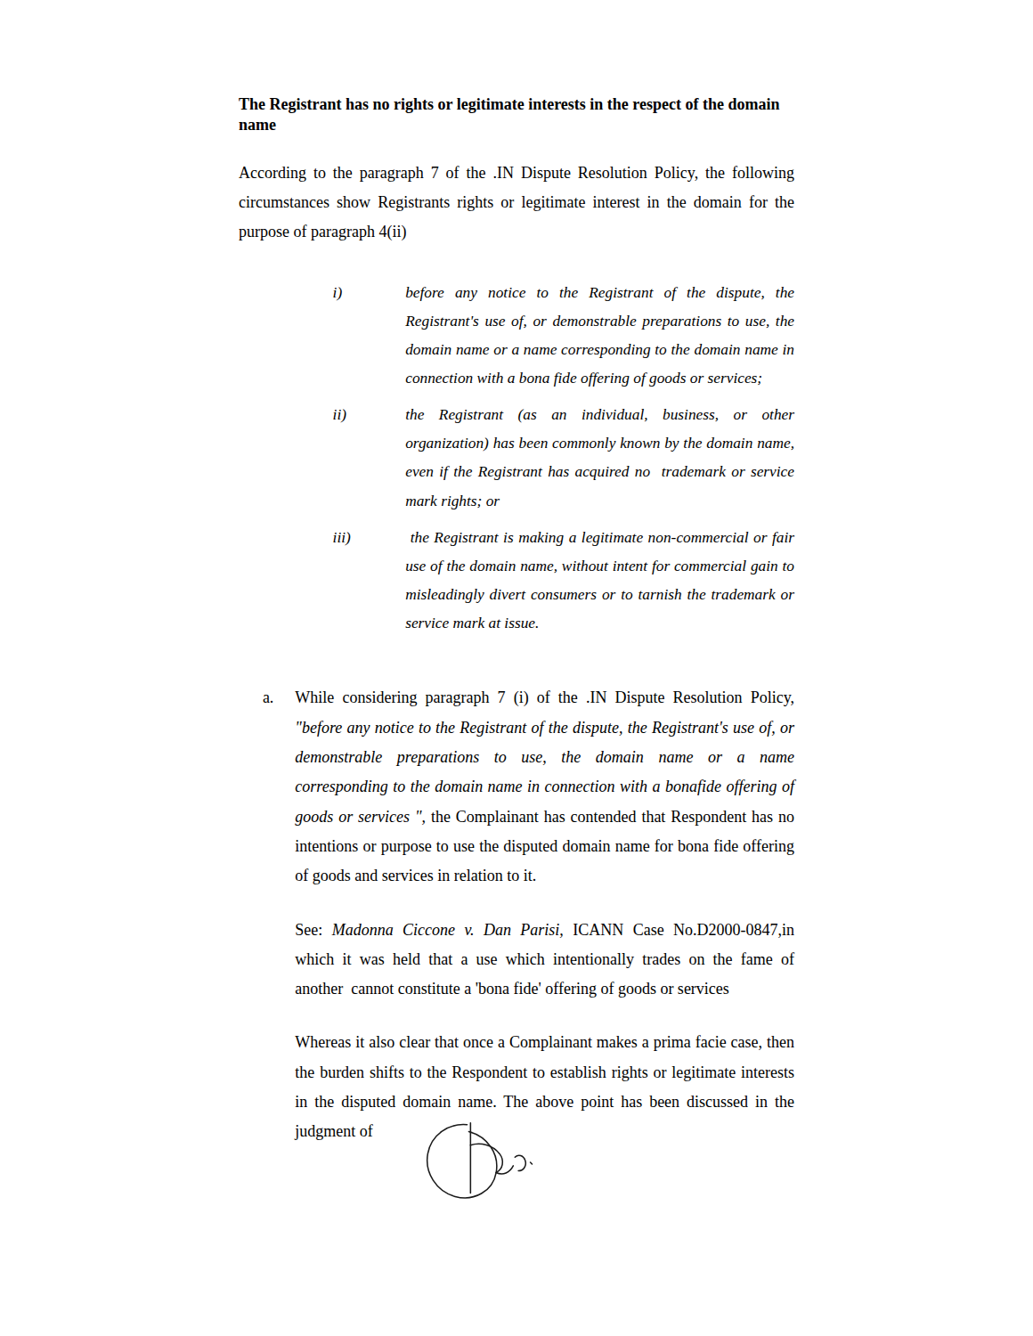The Registrant has no rights or legitimate interests in the respect of the domain name
According to the paragraph 7 of the .IN Dispute Resolution Policy, the following circumstances show Registrants rights or legitimate interest in the domain for the purpose of paragraph 4(ii)
i) before any notice to the Registrant of the dispute, the Registrant's use of, or demonstrable preparations to use, the domain name or a name corresponding to the domain name in connection with a bona fide offering of goods or services;
ii) the Registrant (as an individual, business, or other organization) has been commonly known by the domain name, even if the Registrant has acquired no trademark or service mark rights; or
iii) the Registrant is making a legitimate non-commercial or fair use of the domain name, without intent for commercial gain to misleadingly divert consumers or to tarnish the trademark or service mark at issue.
a.
While considering paragraph 7 (i) of the .IN Dispute Resolution Policy, "before any notice to the Registrant of the dispute, the Registrant's use of, or demonstrable preparations to use, the domain name or a name corresponding to the domain name in connection with a bonafide offering of goods or services ", the Complainant has contended that Respondent has no intentions or purpose to use the disputed domain name for bona fide offering of goods and services in relation to it.
See: Madonna Ciccone v. Dan Parisi, ICANN Case No.D2000-0847,in which it was held that a use which intentionally trades on the fame of another cannot constitute a 'bona fide' offering of goods or services
Whereas it also clear that once a Complainant makes a prima facie case, then the burden shifts to the Respondent to establish rights or legitimate interests in the disputed domain name. The above point has been discussed in the judgment of